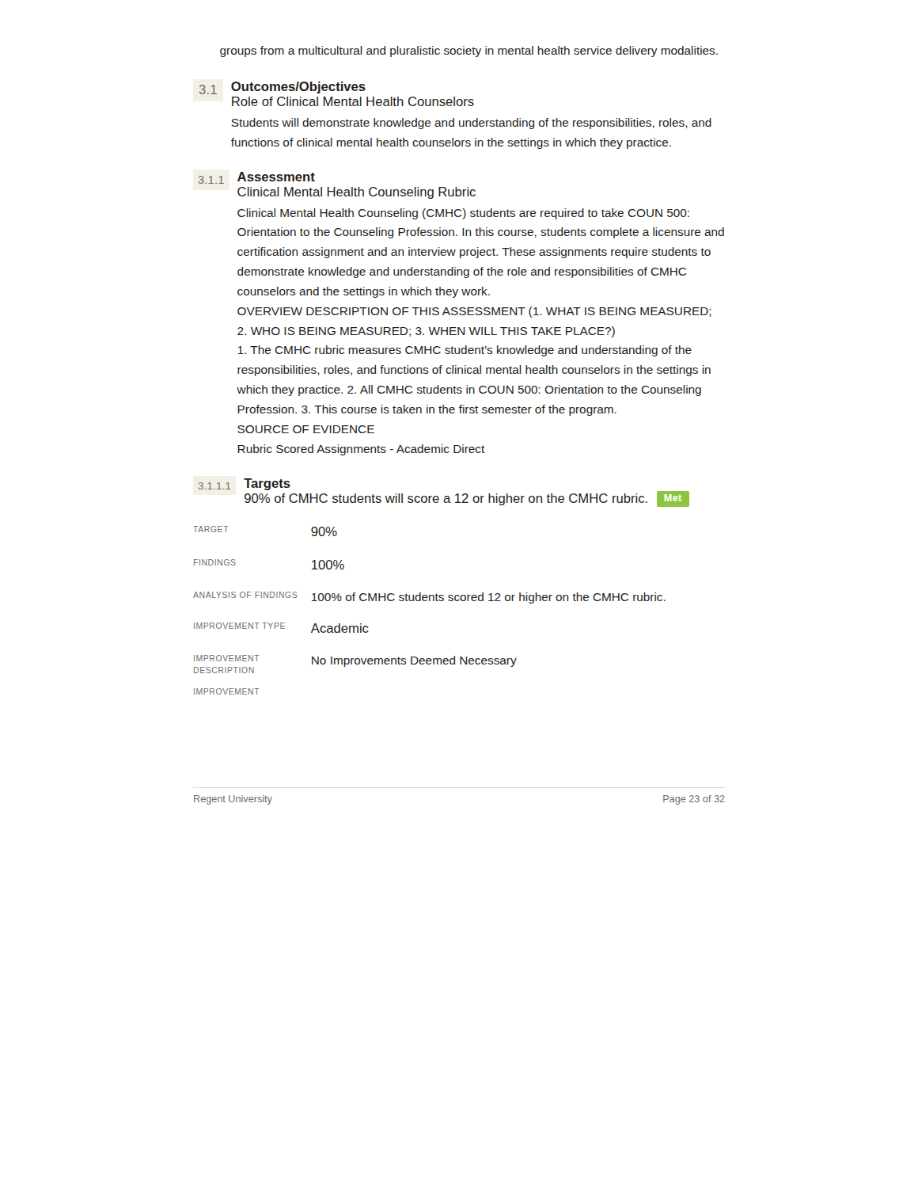groups from a multicultural and pluralistic society in mental health service delivery modalities.
3.1
Outcomes/Objectives
Role of Clinical Mental Health Counselors
Students will demonstrate knowledge and understanding of the responsibilities, roles, and functions of clinical mental health counselors in the settings in which they practice.
3.1.1
Assessment
Clinical Mental Health Counseling Rubric
Clinical Mental Health Counseling (CMHC) students are required to take COUN 500: Orientation to the Counseling Profession. In this course, students complete a licensure and certification assignment and an interview project. These assignments require students to demonstrate knowledge and understanding of the role and responsibilities of CMHC counselors and the settings in which they work.
OVERVIEW DESCRIPTION OF THIS ASSESSMENT (1. WHAT IS BEING MEASURED; 2. WHO IS BEING MEASURED; 3. WHEN WILL THIS TAKE PLACE?)
1. The CMHC rubric measures CMHC student’s knowledge and understanding of the responsibilities, roles, and functions of clinical mental health counselors in the settings in which they practice. 2. All CMHC students in COUN 500: Orientation to the Counseling Profession. 3. This course is taken in the first semester of the program.
SOURCE OF EVIDENCE
Rubric Scored Assignments - Academic Direct
3.1.1.1
Targets
90% of CMHC students will score a 12 or higher on the CMHC rubric. Met
| Target | 90% |
| Findings | 100% |
| Analysis of Findings | 100% of CMHC students scored 12 or higher on the CMHC rubric. |
| Improvement Type | Academic |
| Improvement Description | No Improvements Deemed Necessary |
| Improvement | |
Regent University Page 23 of 32